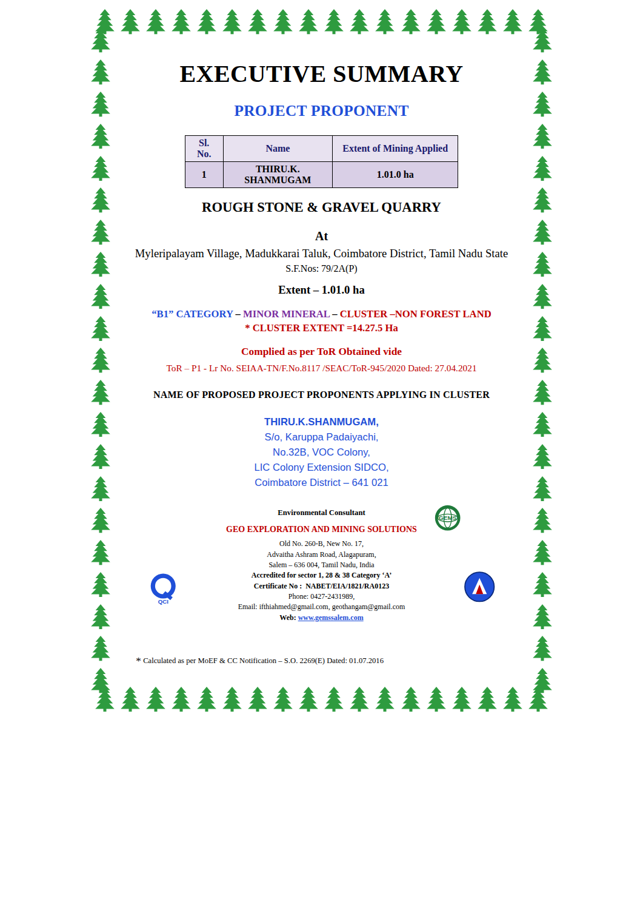EXECUTIVE SUMMARY
PROJECT PROPONENT
| Sl. No. | Name | Extent of Mining Applied |
| --- | --- | --- |
| 1 | THIRU.K. SHANMUGAM | 1.01.0 ha |
ROUGH STONE & GRAVEL QUARRY
At
Myleripalayam Village, Madukkarai Taluk, Coimbatore District, Tamil Nadu State
S.F.Nos: 79/2A(P)
Extent – 1.01.0 ha
“B1” CATEGORY – MINOR MINERAL – CLUSTER –NON FOREST LAND
* CLUSTER EXTENT =14.27.5 Ha
Complied as per ToR Obtained vide
ToR – P1 - Lr No. SEIAA-TN/F.No.8117 /SEAC/ToR-945/2020 Dated: 27.04.2021
NAME OF PROPOSED PROJECT PROPONENTS APPLYING IN CLUSTER
THIRU.K.SHANMUGAM,
S/o, Karuppa Padaiyachi,
No.32B, VOC Colony,
LIC Colony Extension SIDCO,
Coimbatore District – 641 021
GEMS
Environmental Consultant
GEO EXPLORATION AND MINING SOLUTIONS
QCI
Old No. 260-B, New No. 17,
Advaitha Ashram Road, Alagapuram,
Salem – 636 004, Tamil Nadu, India
Accredited for sector 1, 28 & 38 Category ‘A’
Certificate No : NABET/EIA/1821/RA0123
Phone: 0427-2431989,
Email: ifthiahmed@gmail.com, geothangam@gmail.com
Web: www.gemssalem.com
* Calculated as per MoEF & CC Notification – S.O. 2269(E) Dated: 01.07.2016